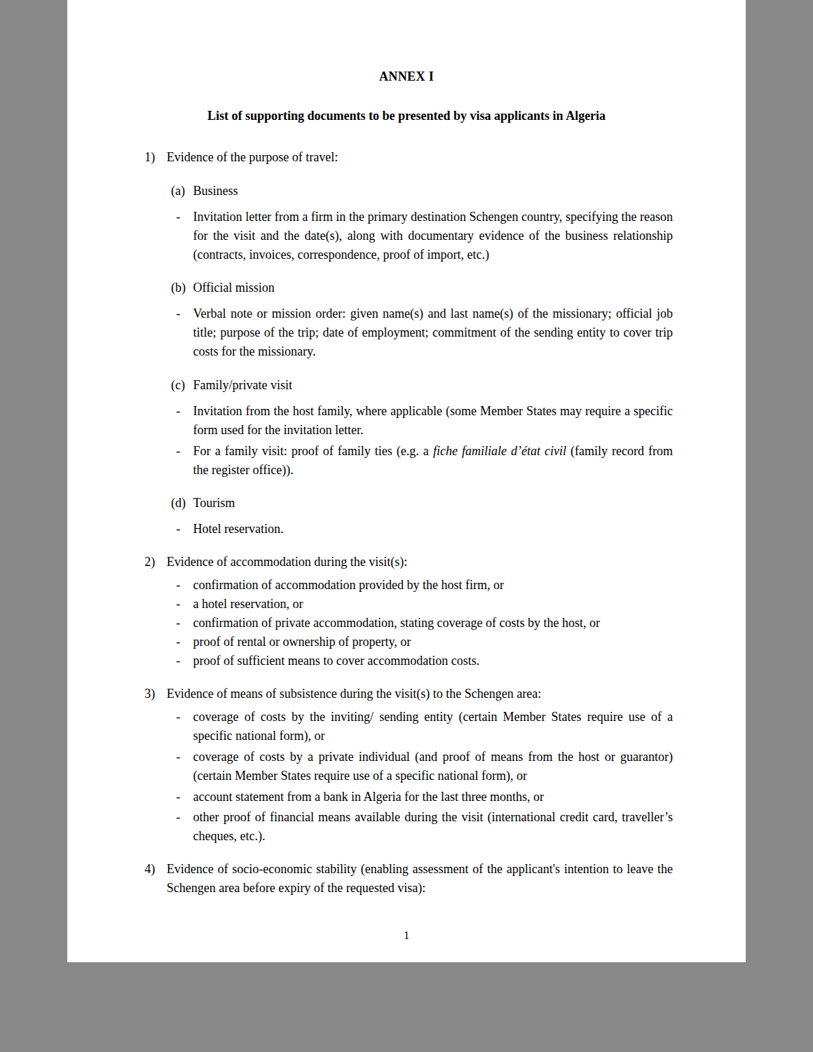ANNEX I
List of supporting documents to be presented by visa applicants in Algeria
Evidence of the purpose of travel:
(a) Business
Invitation letter from a firm in the primary destination Schengen country, specifying the reason for the visit and the date(s), along with documentary evidence of the business relationship (contracts, invoices, correspondence, proof of import, etc.)
(b) Official mission
Verbal note or mission order: given name(s) and last name(s) of the missionary; official job title; purpose of the trip; date of employment; commitment of the sending entity to cover trip costs for the missionary.
(c) Family/private visit
Invitation from the host family, where applicable (some Member States may require a specific form used for the invitation letter.
For a family visit: proof of family ties (e.g. a fiche familiale d’état civil (family record from the register office)).
(d) Tourism
Hotel reservation.
Evidence of accommodation during the visit(s):
confirmation of accommodation provided by the host firm, or
a hotel reservation, or
confirmation of private accommodation, stating coverage of costs by the host, or
proof of rental or ownership of property, or
proof of sufficient means to cover accommodation costs.
Evidence of means of subsistence during the visit(s) to the Schengen area:
coverage of costs by the inviting/ sending entity (certain Member States require use of a specific national form), or
coverage of costs by a private individual (and proof of means from the host or guarantor) (certain Member States require use of a specific national form), or
account statement from a bank in Algeria for the last three months, or
other proof of financial means available during the visit (international credit card, traveller’s cheques, etc.).
Evidence of socio-economic stability (enabling assessment of the applicant's intention to leave the Schengen area before expiry of the requested visa):
1